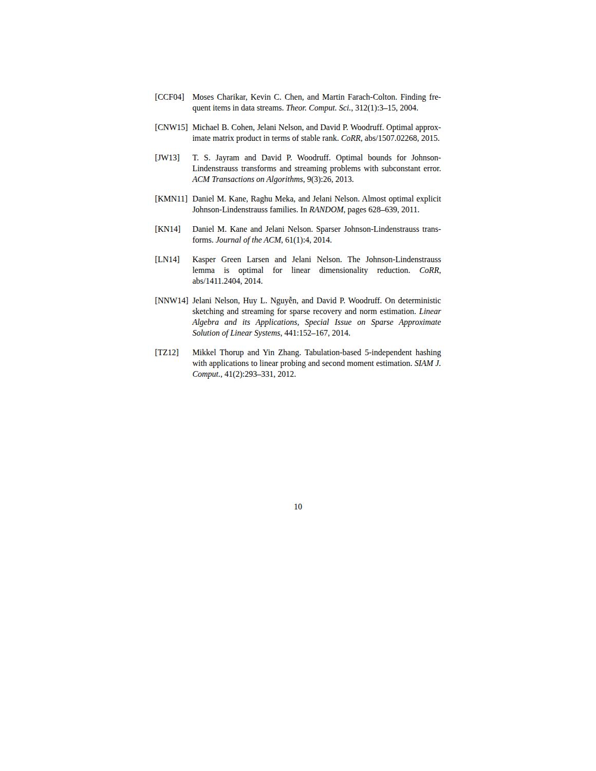[CCF04]
Moses Charikar, Kevin C. Chen, and Martin Farach-Colton. Finding frequent items in data streams. Theor. Comput. Sci., 312(1):3–15, 2004.
[CNW15]
Michael B. Cohen, Jelani Nelson, and David P. Woodruff. Optimal approximate matrix product in terms of stable rank. CoRR, abs/1507.02268, 2015.
[JW13]
T. S. Jayram and David P. Woodruff. Optimal bounds for Johnson-Lindenstrauss transforms and streaming problems with subconstant error. ACM Transactions on Algorithms, 9(3):26, 2013.
[KMN11]
Daniel M. Kane, Raghu Meka, and Jelani Nelson. Almost optimal explicit Johnson-Lindenstrauss families. In RANDOM, pages 628–639, 2011.
[KN14]
Daniel M. Kane and Jelani Nelson. Sparser Johnson-Lindenstrauss transforms. Journal of the ACM, 61(1):4, 2014.
[LN14]
Kasper Green Larsen and Jelani Nelson. The Johnson-Lindenstrauss lemma is optimal for linear dimensionality reduction. CoRR, abs/1411.2404, 2014.
[NNW14]
Jelani Nelson, Huy L. Nguyễn, and David P. Woodruff. On deterministic sketching and streaming for sparse recovery and norm estimation. Linear Algebra and its Applications, Special Issue on Sparse Approximate Solution of Linear Systems, 441:152–167, 2014.
[TZ12]
Mikkel Thorup and Yin Zhang. Tabulation-based 5-independent hashing with applications to linear probing and second moment estimation. SIAM J. Comput., 41(2):293–331, 2012.
10